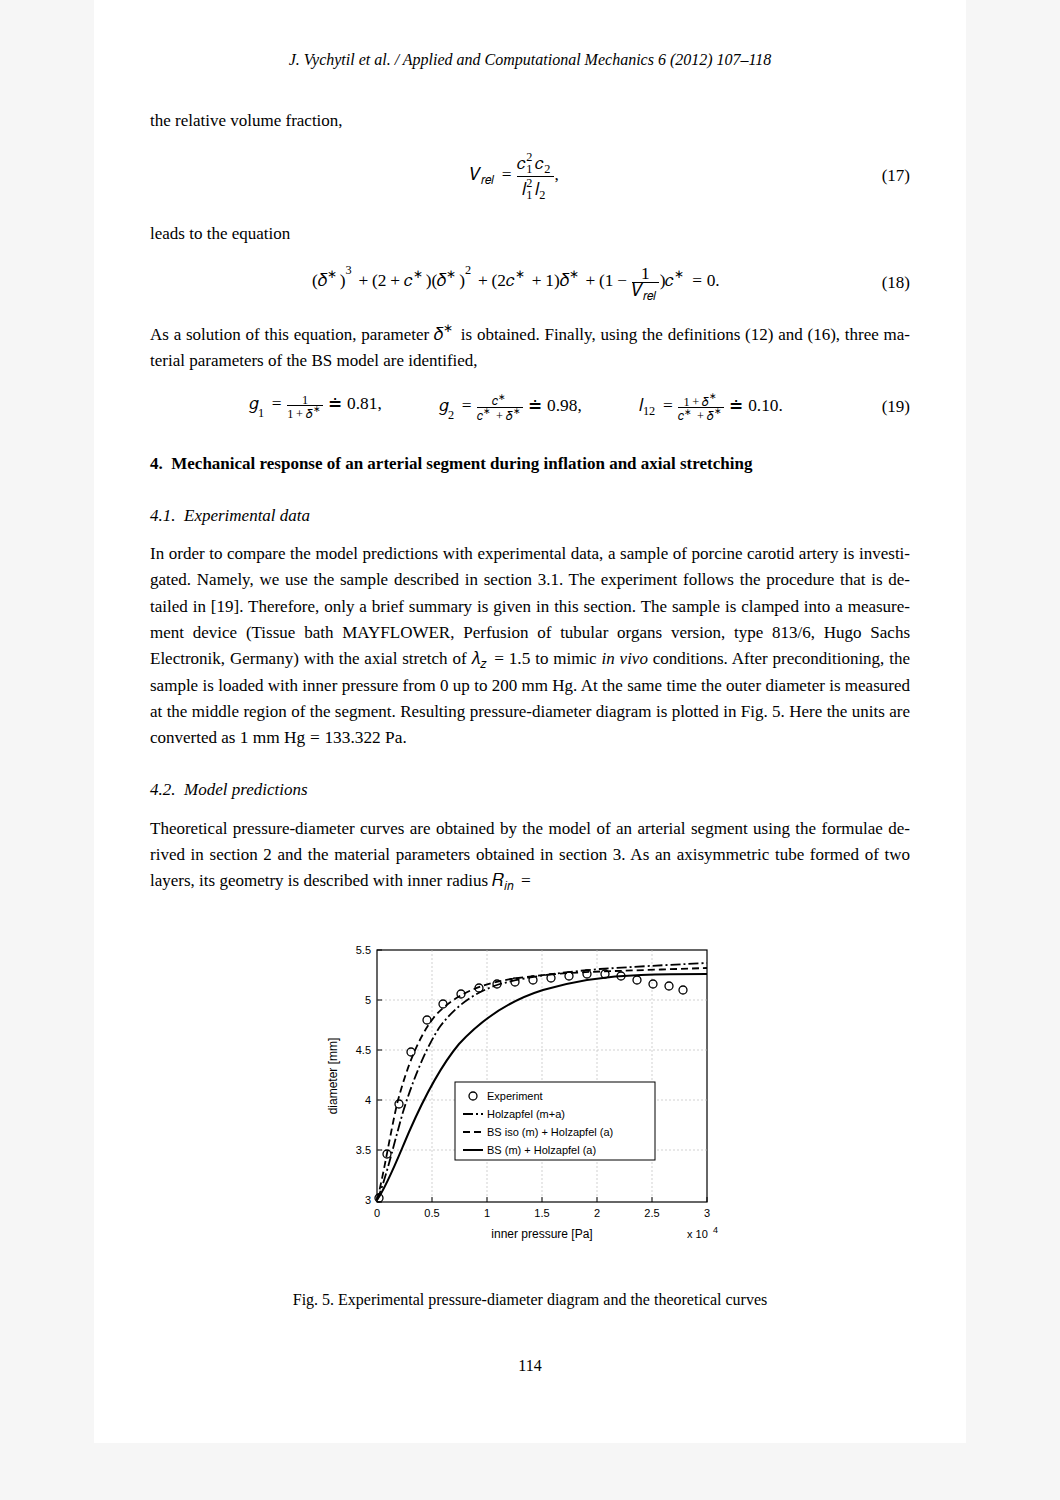J. Vychytil et al. / Applied and Computational Mechanics 6 (2012) 107–118
the relative volume fraction,
Vrel = c12c2 l12l2 ,
(17)
leads to the equation
(δ∗)3 + (2+c∗) (δ∗)2 + (2c∗+1) δ∗ + ( 1− 1Vrel ) c∗ =0.
(18)
As a solution of this equation, parameter δ∗ is obtained. Finally, using the definitions (12) and (16), three material parameters of the BS model are identified,
g1= 11+δ∗ ≐0.81, g2= c∗c∗+δ∗ ≐0.98, l12= 1+δ∗c∗+δ∗ ≐0.10.
(19)
4. Mechanical response of an arterial segment during inflation and axial stretching
4.1. Experimental data
In order to compare the model predictions with experimental data, a sample of porcine carotid artery is investigated. Namely, we use the sample described in section 3.1. The experiment follows the procedure that is detailed in [19]. Therefore, only a brief summary is given in this section. The sample is clamped into a measurement device (Tissue bath MAYFLOWER, Perfusion of tubular organs version, type 813/6, Hugo Sachs Electronik, Germany) with the axial stretch of λz=1.5 to mimic in vivo conditions. After preconditioning, the sample is loaded with inner pressure from 0 up to 200 mm Hg. At the same time the outer diameter is measured at the middle region of the segment. Resulting pressure-diameter diagram is plotted in Fig. 5. Here the units are converted as 1 mm Hg=133.322 Pa.
4.2. Model predictions
Theoretical pressure-diameter curves are obtained by the model of an arterial segment using the formulae derived in section 2 and the material parameters obtained in section 3. As an axisymmetric tube formed of two layers, its geometry is described with inner radius Rin=
5.5 5 4.5 4 3.5 3 0 0.5 1 1.5 2 2.5 3 inner pressure [Pa] x 10 4 diameter [mm] Experiment Holzapfel (m+a) BS iso (m) + Holzapfel (a) BS (m) + Holzapfel (a)
Fig. 5. Experimental pressure-diameter diagram and the theoretical curves
114